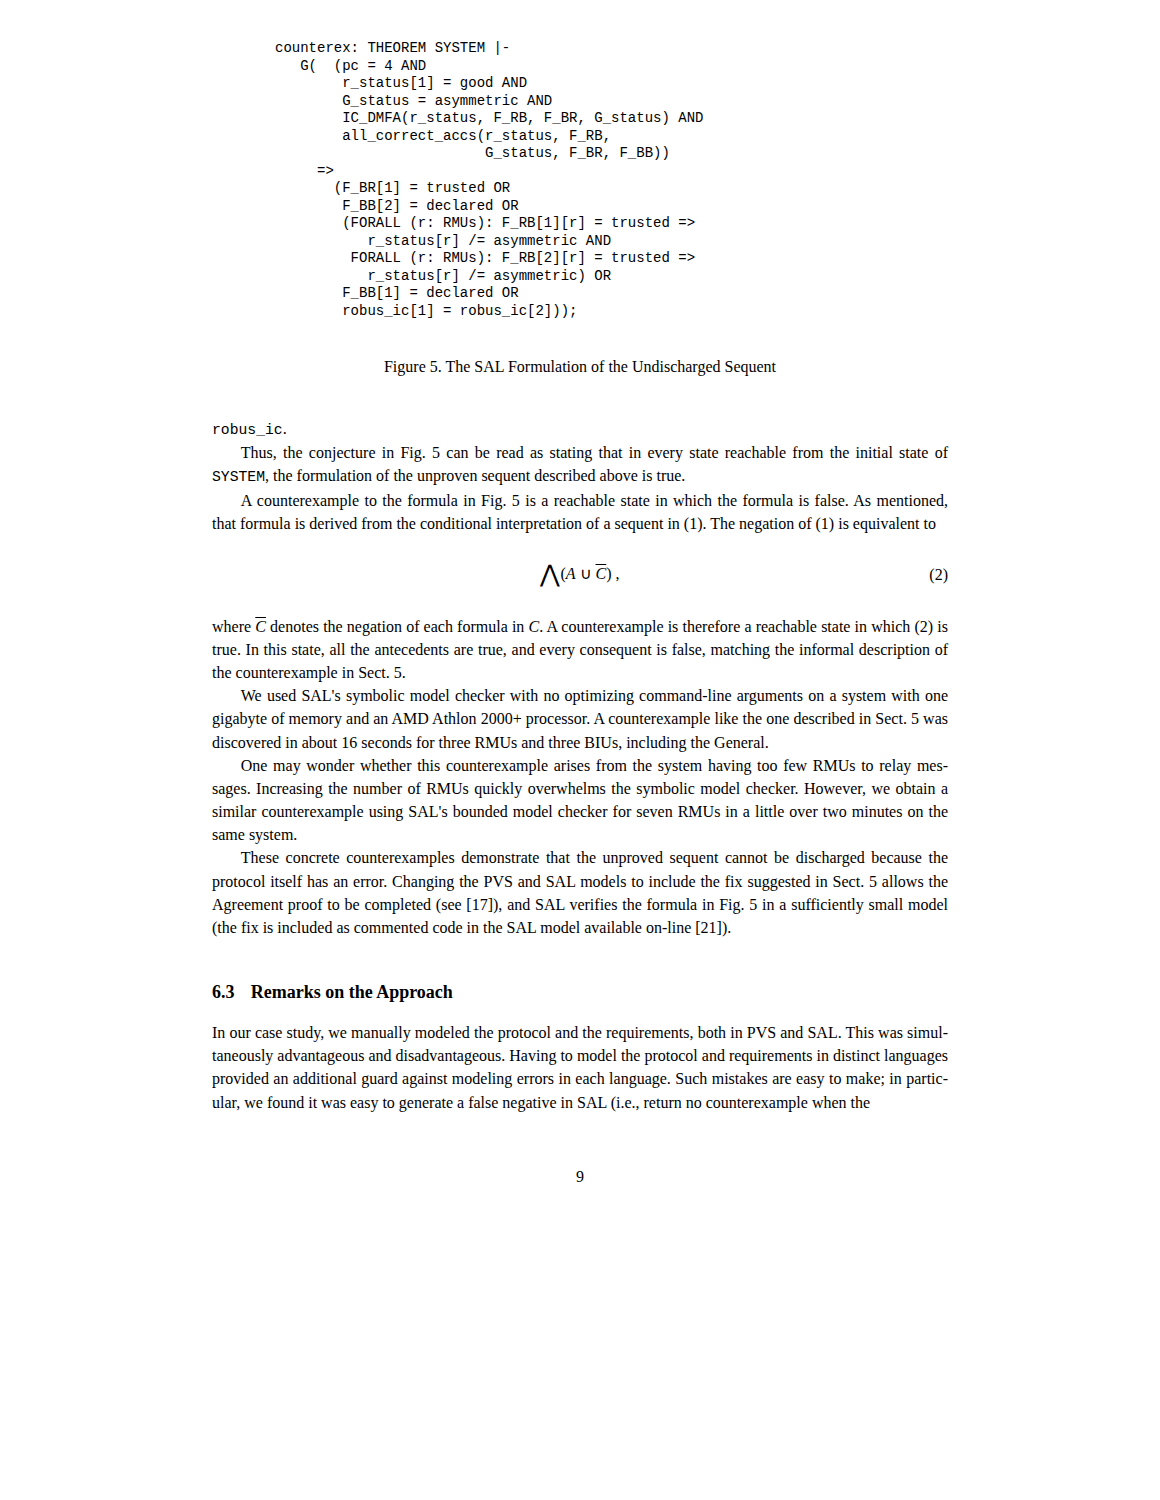counterex: THEOREM SYSTEM |-
   G(  (pc = 4 AND
        r_status[1] = good AND
        G_status = asymmetric AND
        IC_DMFA(r_status, F_RB, F_BR, G_status) AND
        all_correct_accs(r_status, F_RB,
                         G_status, F_BR, F_BB))
     =>
       (F_BR[1] = trusted OR
        F_BB[2] = declared OR
        (FORALL (r: RMUs): F_RB[1][r] = trusted =>
           r_status[r] /= asymmetric AND
         FORALL (r: RMUs): F_RB[2][r] = trusted =>
           r_status[r] /= asymmetric) OR
        F_BB[1] = declared OR
        robus_ic[1] = robus_ic[2]));
Figure 5. The SAL Formulation of the Undischarged Sequent
robus_ic.
Thus, the conjecture in Fig. 5 can be read as stating that in every state reachable from the initial state of SYSTEM, the formulation of the unproven sequent described above is true.
A counterexample to the formula in Fig. 5 is a reachable state in which the formula is false. As mentioned, that formula is derived from the conditional interpretation of a sequent in (1). The negation of (1) is equivalent to
⋀(A ∪ C) , (2)
where C denotes the negation of each formula in C. A counterexample is therefore a reachable state in which (2) is true. In this state, all the antecedents are true, and every consequent is false, matching the informal description of the counterexample in Sect. 5.
We used SAL's symbolic model checker with no optimizing command-line arguments on a system with one gigabyte of memory and an AMD Athlon 2000+ processor. A counterexample like the one described in Sect. 5 was discovered in about 16 seconds for three RMUs and three BIUs, including the General.
One may wonder whether this counterexample arises from the system having too few RMUs to relay messages. Increasing the number of RMUs quickly overwhelms the symbolic model checker. However, we obtain a similar counterexample using SAL's bounded model checker for seven RMUs in a little over two minutes on the same system.
These concrete counterexamples demonstrate that the unproved sequent cannot be discharged because the protocol itself has an error. Changing the PVS and SAL models to include the fix suggested in Sect. 5 allows the Agreement proof to be completed (see [17]), and SAL verifies the formula in Fig. 5 in a sufficiently small model (the fix is included as commented code in the SAL model available on-line [21]).
6.3 Remarks on the Approach
In our case study, we manually modeled the protocol and the requirements, both in PVS and SAL. This was simultaneously advantageous and disadvantageous. Having to model the protocol and requirements in distinct languages provided an additional guard against modeling errors in each language. Such mistakes are easy to make; in particular, we found it was easy to generate a false negative in SAL (i.e., return no counterexample when the
9